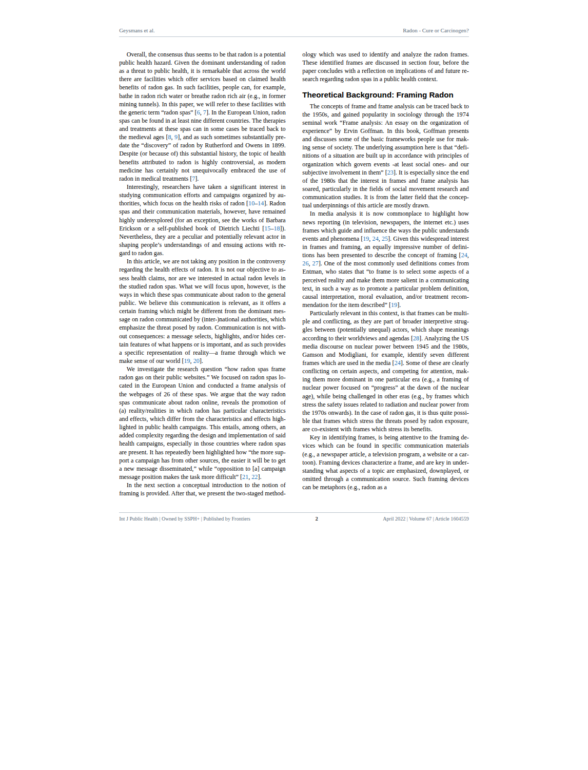Geysmans et al. Radon - Cure or Carcinogen?
Overall, the consensus thus seems to be that radon is a potential public health hazard. Given the dominant understanding of radon as a threat to public health, it is remarkable that across the world there are facilities which offer services based on claimed health benefits of radon gas. In such facilities, people can, for example, bathe in radon rich water or breathe radon rich air (e.g., in former mining tunnels). In this paper, we will refer to these facilities with the generic term “radon spas” [6, 7]. In the European Union, radon spas can be found in at least nine different countries. The therapies and treatments at these spas can in some cases be traced back to the medieval ages [8, 9], and as such sometimes substantially predate the “discovery” of radon by Rutherford and Owens in 1899. Despite (or because of) this substantial history, the topic of health benefits attributed to radon is highly controversial, as modern medicine has certainly not unequivocally embraced the use of radon in medical treatments [7].
Interestingly, researchers have taken a significant interest in studying communication efforts and campaigns organized by authorities, which focus on the health risks of radon [10–14]. Radon spas and their communication materials, however, have remained highly underexplored (for an exception, see the works of Barbara Erickson or a self-published book of Dietrich Liechti [15–18]). Nevertheless, they are a peculiar and potentially relevant actor in shaping people’s understandings of and ensuing actions with regard to radon gas.
In this article, we are not taking any position in the controversy regarding the health effects of radon. It is not our objective to assess health claims, nor are we interested in actual radon levels in the studied radon spas. What we will focus upon, however, is the ways in which these spas communicate about radon to the general public. We believe this communication is relevant, as it offers a certain framing which might be different from the dominant message on radon communicated by (inter-)national authorities, which emphasize the threat posed by radon. Communication is not without consequences: a message selects, highlights, and/or hides certain features of what happens or is important, and as such provides a specific representation of reality—a frame through which we make sense of our world [19, 20].
We investigate the research question “how radon spas frame radon gas on their public websites.” We focused on radon spas located in the European Union and conducted a frame analysis of the webpages of 26 of these spas. We argue that the way radon spas communicate about radon online, reveals the promotion of (a) reality/realities in which radon has particular characteristics and effects, which differ from the characteristics and effects highlighted in public health campaigns. This entails, among others, an added complexity regarding the design and implementation of said health campaigns, especially in those countries where radon spas are present. It has repeatedly been highlighted how “the more support a campaign has from other sources, the easier it will be to get a new message disseminated,” while “opposition to [a] campaign message position makes the task more difficult” [21, 22].
In the next section a conceptual introduction to the notion of framing is provided. After that, we present the two-staged methodology which was used to identify and analyze the radon frames. These identified frames are discussed in section four, before the paper concludes with a reflection on implications of and future research regarding radon spas in a public health context.
Theoretical Background: Framing Radon
The concepts of frame and frame analysis can be traced back to the 1950s, and gained popularity in sociology through the 1974 seminal work “Frame analysis: An essay on the organization of experience” by Ervin Goffman. In this book, Goffman presents and discusses some of the basic frameworks people use for making sense of society. The underlying assumption here is that “definitions of a situation are built up in accordance with principles of organization which govern events -at least social ones- and our subjective involvement in them” [23]. It is especially since the end of the 1980s that the interest in frames and frame analysis has soared, particularly in the fields of social movement research and communication studies. It is from the latter field that the conceptual underpinnings of this article are mostly drawn.
In media analysis it is now commonplace to highlight how news reporting (in television, newspapers, the internet etc.) uses frames which guide and influence the ways the public understands events and phenomena [19, 24, 25]. Given this widespread interest in frames and framing, an equally impressive number of definitions has been presented to describe the concept of framing [24, 26, 27]. One of the most commonly used definitions comes from Entman, who states that “to frame is to select some aspects of a perceived reality and make them more salient in a communicating text, in such a way as to promote a particular problem definition, causal interpretation, moral evaluation, and/or treatment recommendation for the item described” [19].
Particularly relevant in this context, is that frames can be multiple and conflicting, as they are part of broader interpretive struggles between (potentially unequal) actors, which shape meanings according to their worldviews and agendas [28]. Analyzing the US media discourse on nuclear power between 1945 and the 1980s, Gamson and Modigliani, for example, identify seven different frames which are used in the media [24]. Some of these are clearly conflicting on certain aspects, and competing for attention, making them more dominant in one particular era (e.g., a framing of nuclear power focused on “progress” at the dawn of the nuclear age), while being challenged in other eras (e.g., by frames which stress the safety issues related to radiation and nuclear power from the 1970s onwards). In the case of radon gas, it is thus quite possible that frames which stress the threats posed by radon exposure, are co-existent with frames which stress its benefits.
Key in identifying frames, is being attentive to the framing devices which can be found in specific communication materials (e.g., a newspaper article, a television program, a website or a cartoon). Framing devices characterize a frame, and are key in understanding what aspects of a topic are emphasized, downplayed, or omitted through a communication source. Such framing devices can be metaphors (e.g., radon as a
Int J Public Health | Owned by SSPH+ | Published by Frontiers 2 April 2022 | Volume 67 | Article 1604559